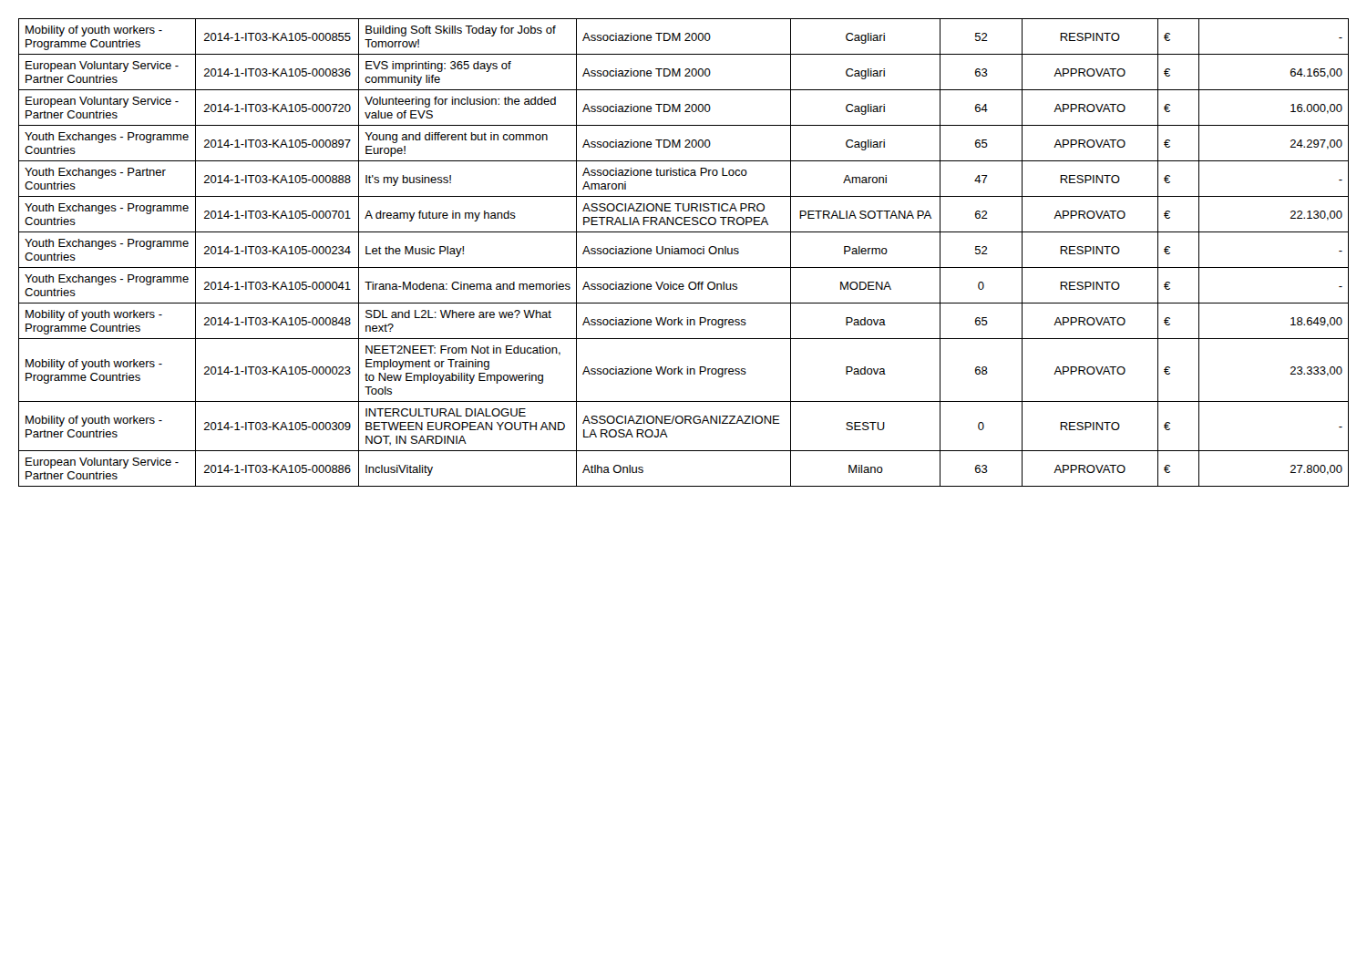| Mobility of youth workers - Programme Countries | 2014-1-IT03-KA105-000855 | Building Soft Skills Today for Jobs of Tomorrow! | Associazione TDM 2000 | Cagliari | 52 | RESPINTO | € | - |
| European Voluntary Service - Partner Countries | 2014-1-IT03-KA105-000836 | EVS imprinting: 365 days of community life | Associazione TDM 2000 | Cagliari | 63 | APPROVATO | € | 64.165,00 |
| European Voluntary Service - Partner Countries | 2014-1-IT03-KA105-000720 | Volunteering for inclusion: the added value of EVS | Associazione TDM 2000 | Cagliari | 64 | APPROVATO | € | 16.000,00 |
| Youth Exchanges - Programme Countries | 2014-1-IT03-KA105-000897 | Young and different but in common Europe! | Associazione TDM 2000 | Cagliari | 65 | APPROVATO | € | 24.297,00 |
| Youth Exchanges - Partner Countries | 2014-1-IT03-KA105-000888 | It's my business! | Associazione turistica Pro Loco Amaroni | Amaroni | 47 | RESPINTO | € | - |
| Youth Exchanges - Programme Countries | 2014-1-IT03-KA105-000701 | A dreamy future in my hands | ASSOCIAZIONE TURISTICA PRO PETRALIA FRANCESCO TROPEA | PETRALIA SOTTANA PA | 62 | APPROVATO | € | 22.130,00 |
| Youth Exchanges - Programme Countries | 2014-1-IT03-KA105-000234 | Let the Music Play! | Associazione Uniamoci Onlus | Palermo | 52 | RESPINTO | € | - |
| Youth Exchanges - Programme Countries | 2014-1-IT03-KA105-000041 | Tirana-Modena: Cinema and memories | Associazione Voice Off Onlus | MODENA | 0 | RESPINTO | € | - |
| Mobility of youth workers - Programme Countries | 2014-1-IT03-KA105-000848 | SDL and L2L: Where are we? What next? | Associazione Work in Progress | Padova | 65 | APPROVATO | € | 18.649,00 |
| Mobility of youth workers - Programme Countries | 2014-1-IT03-KA105-000023 | NEET2NEET: From Not in Education, Employment or Training to New Employability Empowering Tools | Associazione Work in Progress | Padova | 68 | APPROVATO | € | 23.333,00 |
| Mobility of youth workers - Partner Countries | 2014-1-IT03-KA105-000309 | INTERCULTURAL DIALOGUE BETWEEN EUROPEAN YOUTH AND NOT, IN SARDINIA | ASSOCIAZIONE/ORGANIZZAZIONE LA ROSA ROJA | SESTU | 0 | RESPINTO | € | - |
| European Voluntary Service - Partner Countries | 2014-1-IT03-KA105-000886 | InclusiVitality | Atlha Onlus | Milano | 63 | APPROVATO | € | 27.800,00 |